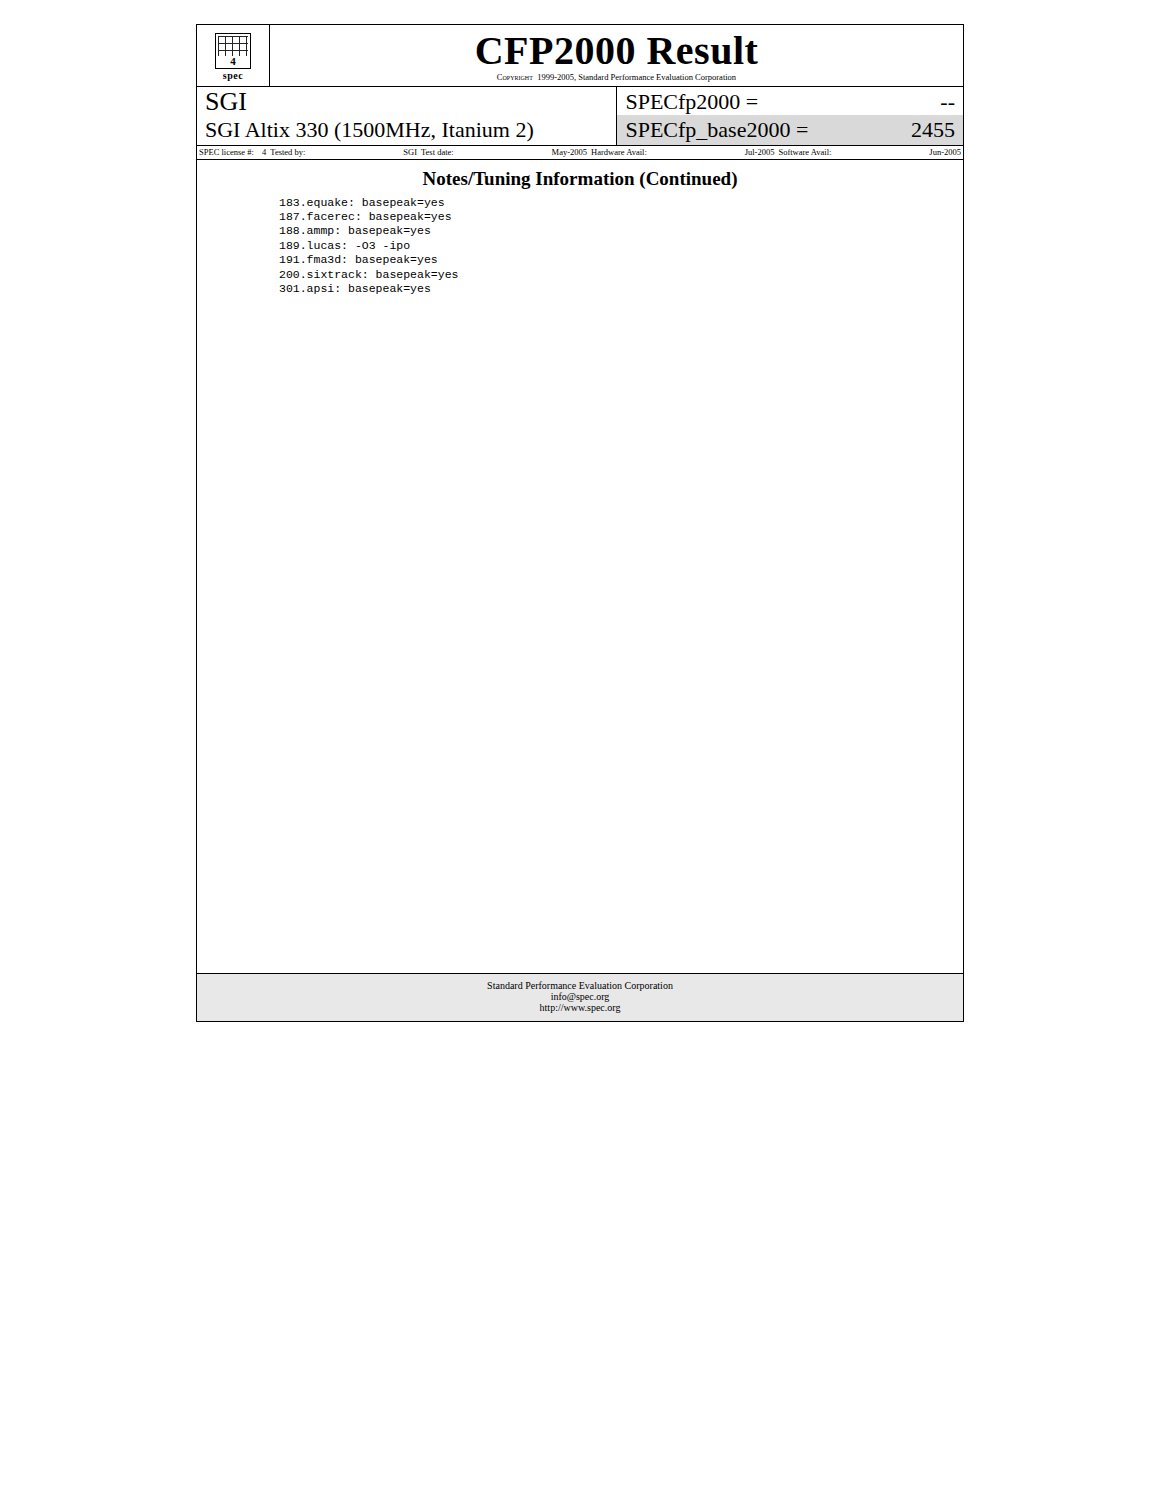spec
CFP2000 Result
Copyright 1999-2005, Standard Performance Evaluation Corporation
SGI
SGI Altix 330 (1500MHz, Itanium 2)
SPECfp2000 = --
SPECfp_base2000 = 2455
SPEC license #:
4
Tested by:
SGI
Test date:
May-2005
Hardware Avail:
Jul-2005
Software Avail:
Jun-2005
Notes/Tuning Information (Continued)
183.equake: basepeak=yes
187.facerec: basepeak=yes
188.ammp: basepeak=yes
189.lucas: -O3 -ipo
191.fma3d: basepeak=yes
200.sixtrack: basepeak=yes
301.apsi: basepeak=yes
Standard Performance Evaluation Corporation
info@spec.org
http://www.spec.org